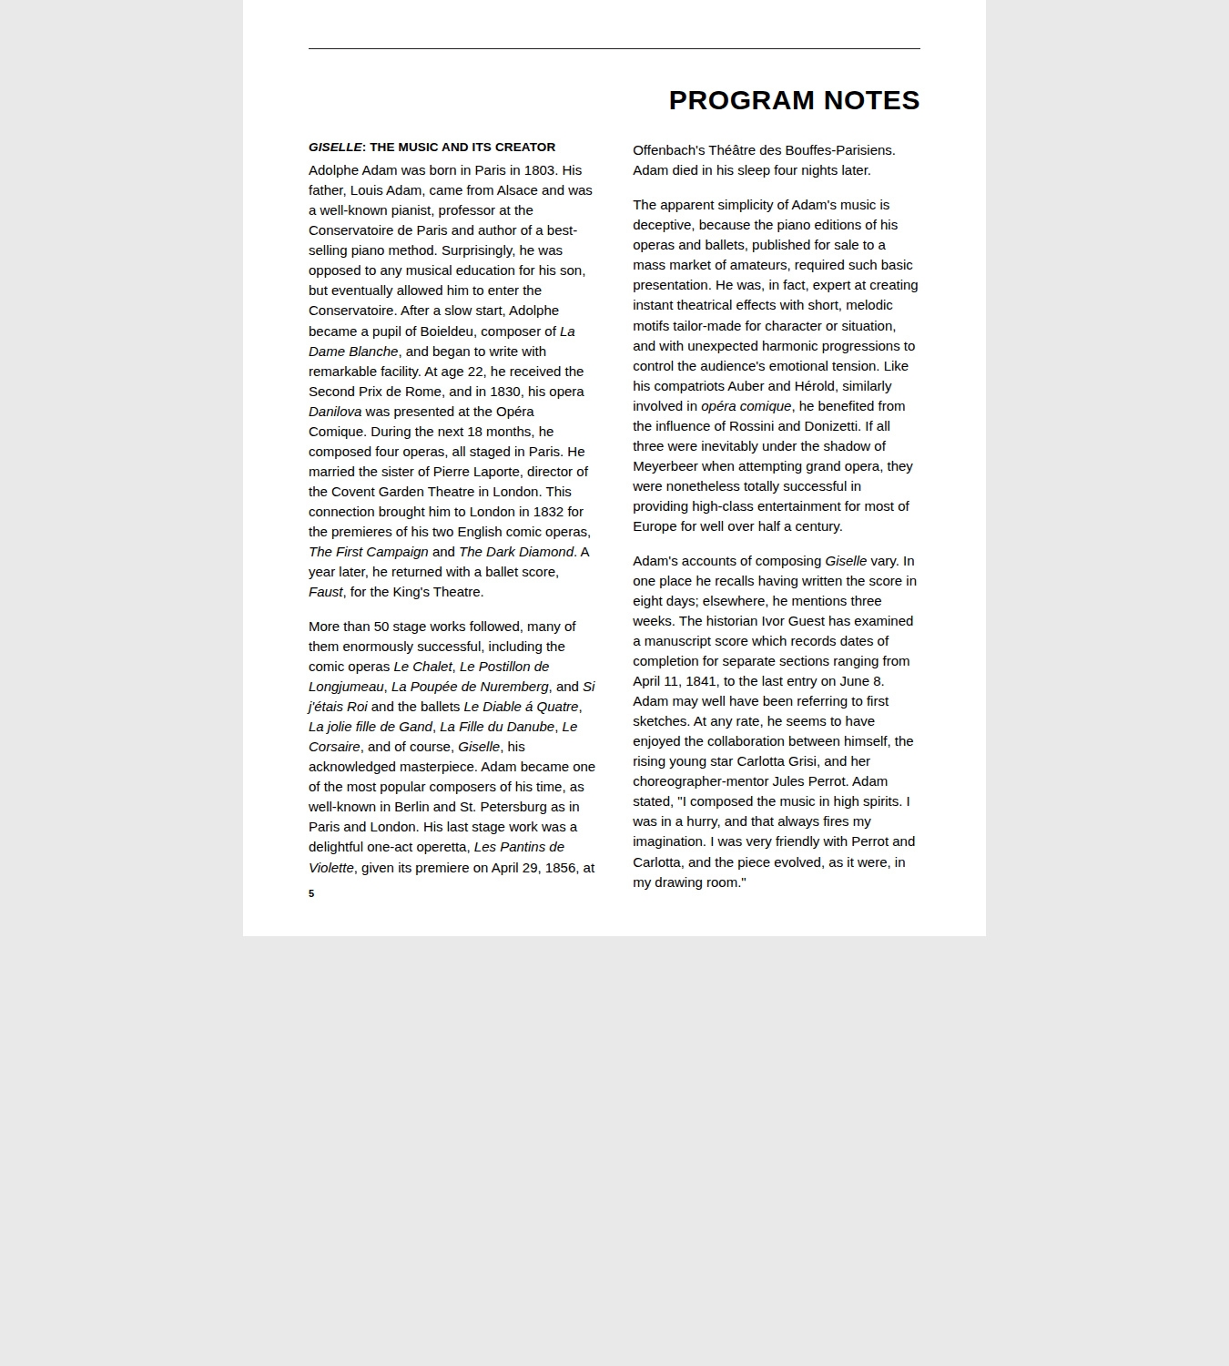Program Notes
Giselle: The Music and Its Creator
Adolphe Adam was born in Paris in 1803. His father, Louis Adam, came from Alsace and was a well-known pianist, professor at the Conservatoire de Paris and author of a best-selling piano method. Surprisingly, he was opposed to any musical education for his son, but eventually allowed him to enter the Conservatoire. After a slow start, Adolphe became a pupil of Boieldeu, composer of La Dame Blanche, and began to write with remarkable facility. At age 22, he received the Second Prix de Rome, and in 1830, his opera Danilova was presented at the Opéra Comique. During the next 18 months, he composed four operas, all staged in Paris. He married the sister of Pierre Laporte, director of the Covent Garden Theatre in London. This connection brought him to London in 1832 for the premieres of his two English comic operas, The First Campaign and The Dark Diamond. A year later, he returned with a ballet score, Faust, for the King's Theatre.
More than 50 stage works followed, many of them enormously successful, including the comic operas Le Chalet, Le Postillon de Longjumeau, La Poupée de Nuremberg, and Si j'étais Roi and the ballets Le Diable á Quatre, La jolie fille de Gand, La Fille du Danube, Le Corsaire, and of course, Giselle, his acknowledged masterpiece. Adam became one of the most popular composers of his time, as well-known in Berlin and St. Petersburg as in Paris and London. His last stage work was a delightful one-act operetta, Les Pantins de Violette, given its premiere on April 29, 1856, at Offenbach's Théâtre des Bouffes-Parisiens. Adam died in his sleep four nights later.
The apparent simplicity of Adam's music is deceptive, because the piano editions of his operas and ballets, published for sale to a mass market of amateurs, required such basic presentation. He was, in fact, expert at creating instant theatrical effects with short, melodic motifs tailor-made for character or situation, and with unexpected harmonic progressions to control the audience's emotional tension. Like his compatriots Auber and Hérold, similarly involved in opéra comique, he benefited from the influence of Rossini and Donizetti. If all three were inevitably under the shadow of Meyerbeer when attempting grand opera, they were nonetheless totally successful in providing high-class entertainment for most of Europe for well over half a century.
Adam's accounts of composing Giselle vary. In one place he recalls having written the score in eight days; elsewhere, he mentions three weeks. The historian Ivor Guest has examined a manuscript score which records dates of completion for separate sections ranging from April 11, 1841, to the last entry on June 8. Adam may well have been referring to first sketches. At any rate, he seems to have enjoyed the collaboration between himself, the rising young star Carlotta Grisi, and her choreographer-mentor Jules Perrot. Adam stated, "I composed the music in high spirits. I was in a hurry, and that always fires my imagination. I was very friendly with Perrot and Carlotta, and the piece evolved, as it were, in my drawing room."
5